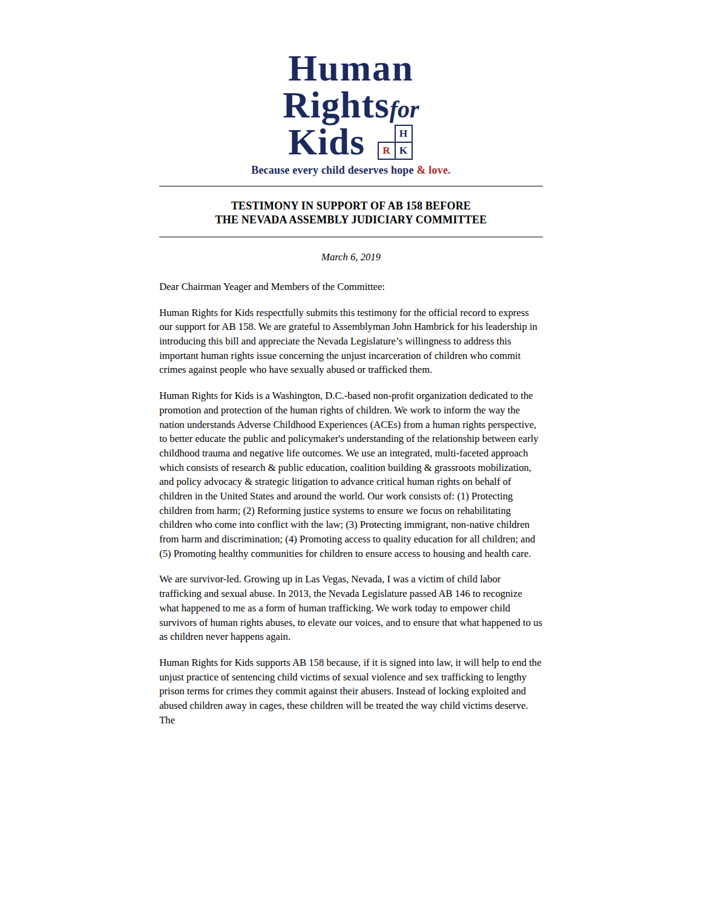Human
Rightsfor
Kids H R K
Because every child deserves hope & love.
TESTIMONY IN SUPPORT OF AB 158 BEFORE
THE NEVADA ASSEMBLY JUDICIARY COMMITTEE
March 6, 2019
Dear Chairman Yeager and Members of the Committee:
Human Rights for Kids respectfully submits this testimony for the official record to express our support for AB 158. We are grateful to Assemblyman John Hambrick for his leadership in introducing this bill and appreciate the Nevada Legislature’s willingness to address this important human rights issue concerning the unjust incarceration of children who commit crimes against people who have sexually abused or trafficked them.
Human Rights for Kids is a Washington, D.C.-based non-profit organization dedicated to the promotion and protection of the human rights of children. We work to inform the way the nation understands Adverse Childhood Experiences (ACEs) from a human rights perspective, to better educate the public and policymaker's understanding of the relationship between early childhood trauma and negative life outcomes. We use an integrated, multi-faceted approach which consists of research & public education, coalition building & grassroots mobilization, and policy advocacy & strategic litigation to advance critical human rights on behalf of children in the United States and around the world. Our work consists of: (1) Protecting children from harm; (2) Reforming justice systems to ensure we focus on rehabilitating children who come into conflict with the law; (3) Protecting immigrant, non-native children from harm and discrimination; (4) Promoting access to quality education for all children; and (5) Promoting healthy communities for children to ensure access to housing and health care.
We are survivor-led. Growing up in Las Vegas, Nevada, I was a victim of child labor trafficking and sexual abuse. In 2013, the Nevada Legislature passed AB 146 to recognize what happened to me as a form of human trafficking. We work today to empower child survivors of human rights abuses, to elevate our voices, and to ensure that what happened to us as children never happens again.
Human Rights for Kids supports AB 158 because, if it is signed into law, it will help to end the unjust practice of sentencing child victims of sexual violence and sex trafficking to lengthy prison terms for crimes they commit against their abusers. Instead of locking exploited and abused children away in cages, these children will be treated the way child victims deserve. The